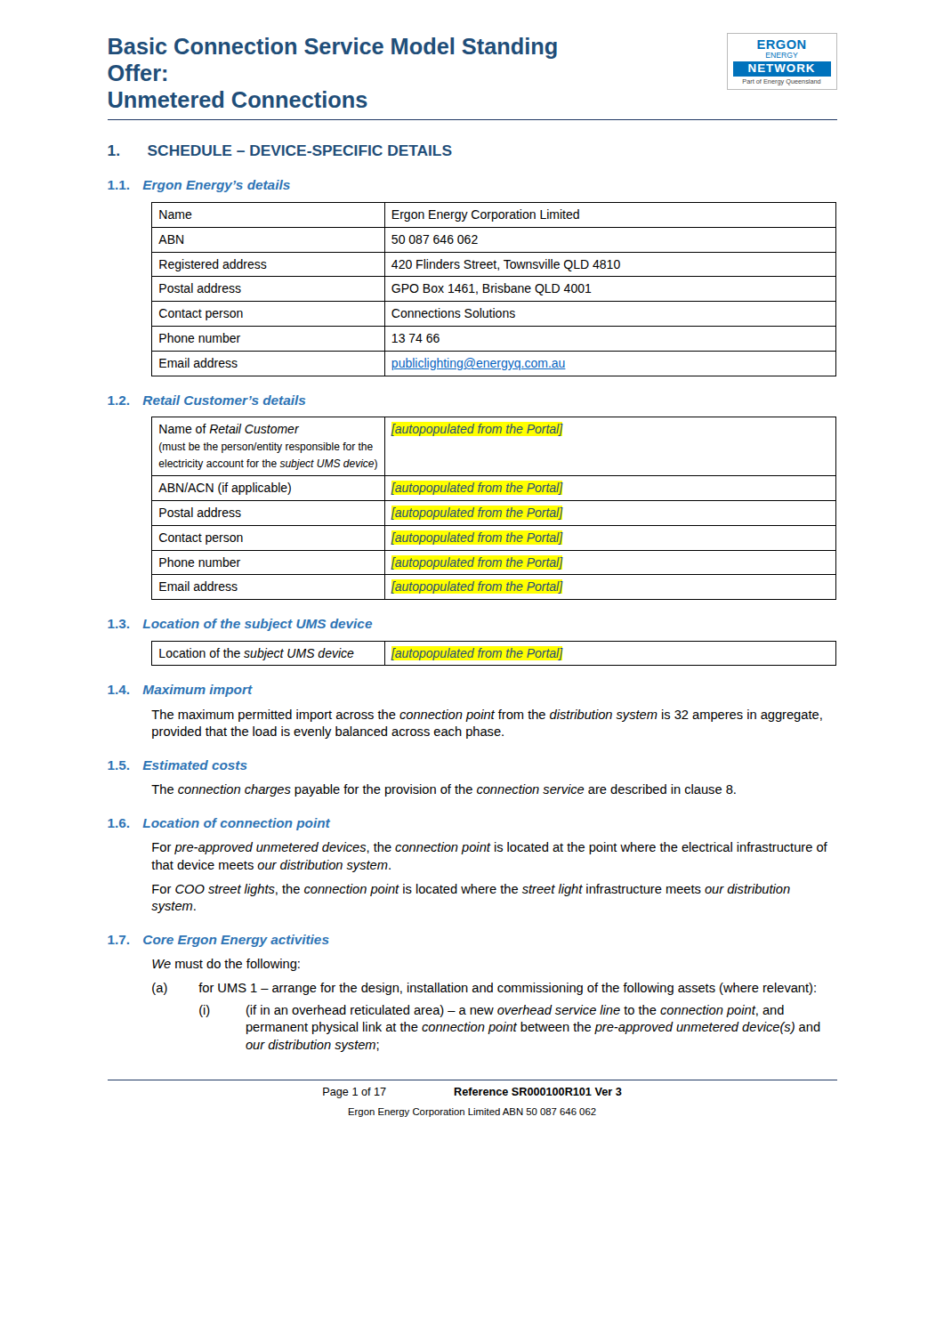Basic Connection Service Model Standing Offer:
Unmetered Connections
ERGON ENERGY NETWORK Part of Energy Queensland
1. SCHEDULE – DEVICE-SPECIFIC DETAILS
1.1. Ergon Energy’s details
| Name | Ergon Energy Corporation Limited |
| ABN | 50 087 646 062 |
| Registered address | 420 Flinders Street, Townsville QLD 4810 |
| Postal address | GPO Box 1461, Brisbane QLD 4001 |
| Contact person | Connections Solutions |
| Phone number | 13 74 66 |
| Email address | publiclighting@energyq.com.au |
1.2. Retail Customer’s details
| Name of Retail Customer (must be the person/entity responsible for the electricity account for the subject UMS device ) | [autopopulated from the Portal] |
| ABN/ACN (if applicable) | [autopopulated from the Portal] |
| Postal address | [autopopulated from the Portal] |
| Contact person | [autopopulated from the Portal] |
| Phone number | [autopopulated from the Portal] |
| Email address | [autopopulated from the Portal] |
1.3. Location of the subject UMS device
| Location of the subject UMS device | [autopopulated from the Portal] |
1.4. Maximum import
The maximum permitted import across the connection point from the distribution system is 32 amperes in aggregate, provided that the load is evenly balanced across each phase.
1.5. Estimated costs
The connection charges payable for the provision of the connection service are described in clause 8.
1.6. Location of connection point
For pre-approved unmetered devices, the connection point is located at the point where the electrical infrastructure of that device meets our distribution system.
For COO street lights, the connection point is located where the street light infrastructure meets our distribution system.
1.7. Core Ergon Energy activities
We must do the following:
(a) for UMS 1 – arrange for the design, installation and commissioning of the following assets (where relevant):
(i)(if in an overhead reticulated area) – a new overhead service line to the connection point, and permanent physical link at the connection point between the pre-approved unmetered device(s) and our distribution system;
Page 1 of 17 Reference SR000100R101 Ver 3
Ergon Energy Corporation Limited ABN 50 087 646 062